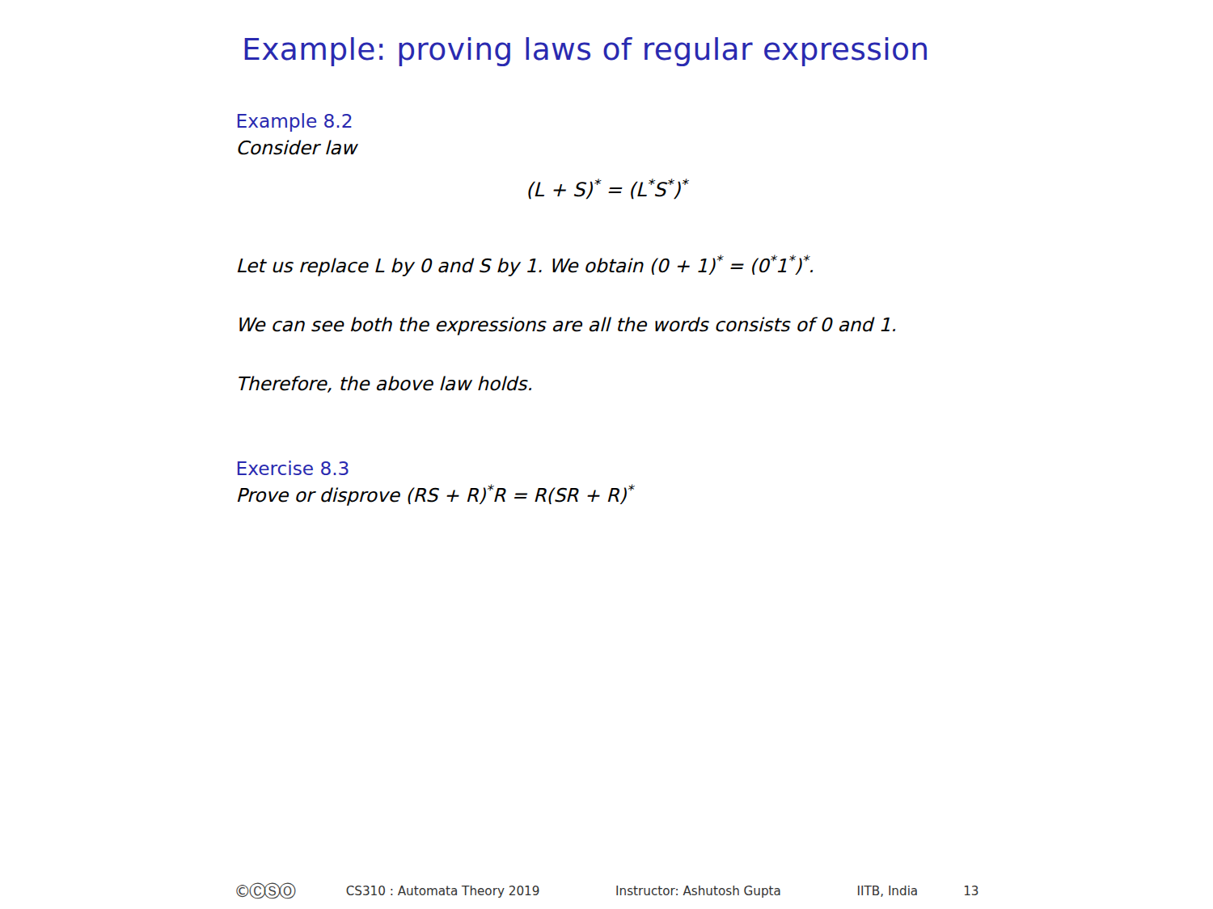Example: proving laws of regular expression
Example 8.2
Consider law
(L + S)* = (L*S*)*
Let us replace L by 0 and S by 1. We obtain (0 + 1)* = (0*1*)*.
We can see both the expressions are all the words consists of 0 and 1.
Therefore, the above law holds.
Exercise 8.3
Prove or disprove (RS + R)*R = R(SR + R)*
©ⒸⓈⓄ CS310 : Automata Theory 2019 Instructor: Ashutosh Gupta IITB, India 13